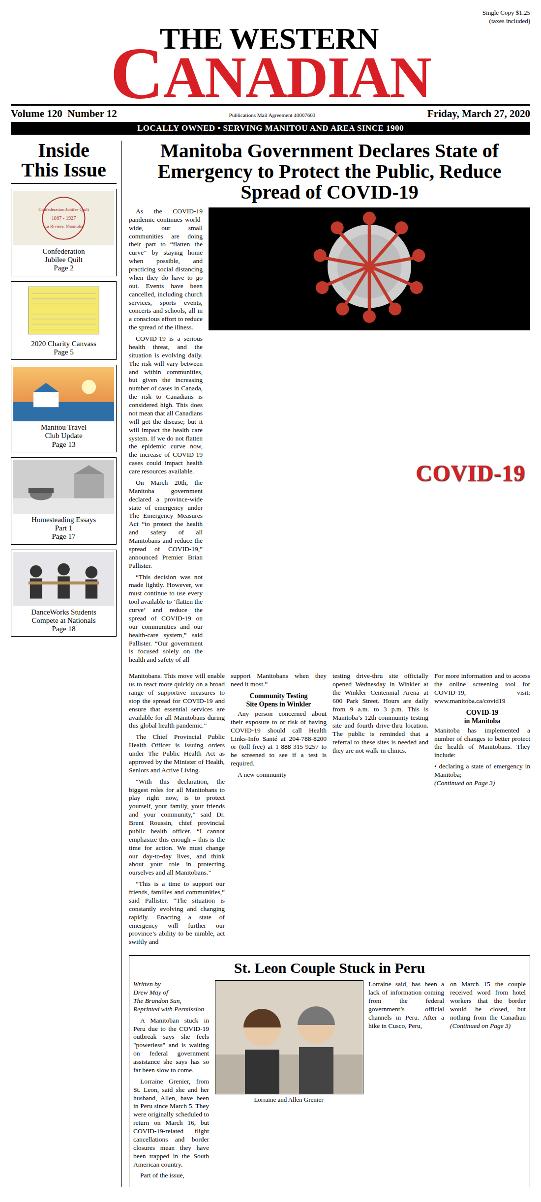Single Copy $1.25
(taxes included)
THE WESTERN
CANADIAN
Volume 120 Number 12
Publications Mail Agreement 40007603
Friday, March 27, 2020
LOCALLY OWNED • SERVING MANITOU AND AREA SINCE 1900
Inside
This Issue
Confederation
Jubilee Quilt
Page 2
2020 Charity Canvass
Page 5
Manitou Travel
Club Update
Page 13
Homesteading Essays
Part 1
Page 17
DanceWorks Students
Compete at Nationals
Page 18
Manitoba Government Declares State of Emergency to Protect the Public, Reduce Spread of COVID-19
As the COVID-19 pandemic continues world-wide, our small communities are doing their part to “flatten the curve” by staying home when possible, and practicing social distancing when they do have to go out. Events have been cancelled, including church services, sports events, concerts and schools, all in a conscious effort to reduce the spread of the illness.
COVID-19 is a serious health threat, and the situation is evolving daily. The risk will vary between and within communities, but given the increasing number of cases in Canada, the risk to Canadians is considered high. This does not mean that all Canadians will get the disease; but it will impact the health care system. If we do not flatten the epidemic curve now, the increase of COVID-19 cases could impact health care resources available.
On March 20th, the Manitoba government declared a province-wide state of emergency under The Emergency Measures Act “to protect the health and safety of all Manitobans and reduce the spread of COVID-19,” announced Premier Brian Pallister.
“This decision was not made lightly. However, we must continue to use every tool available to ‘flatten the curve’ and reduce the spread of COVID-19 on our communities and our health-care system,” said Pallister. “Our government is focused solely on the health and safety of all
COVID-19
Manitobans. This move will enable us to react more quickly on a broad range of supportive measures to stop the spread for COVID-19 and ensure that essential services are available for all Manitobans during this global health pandemic.”
The Chief Provincial Public Health Officer is issuing orders under The Public Health Act as approved by the Minister of Health, Seniors and Active Living.
“With this declaration, the biggest roles for all Manitobans to play right now, is to protect yourself, your family, your friends and your community,” said Dr. Brent Roussin, chief provincial public health officer. “I cannot emphasize this enough – this is the time for action. We must change our day-to-day lives, and think about your role in protecting ourselves and all Manitobans.”
“This is a time to support our friends, families and communities,” said Pallister. “The situation is constantly evolving and changing rapidly. Enacting a state of emergency will further our province’s ability to be nimble, act swiftly and
support Manitobans when they need it most.”
Community Testing
Site Opens in Winkler
Any person concerned about their exposure to or risk of having COVID-19 should call Health Links-Info Santé at 204-788-8200 or (toll-free) at 1-888-315-9257 to be screened to see if a test is required.
A new community
testing drive-thru site officially opened Wednesday in Winkler at the Winkler Centennial Arena at 600 Park Street. Hours are daily from 9 a.m. to 3 p.m. This is Manitoba’s 12th community testing site and fourth drive-thru location. The public is reminded that a referral to these sites is needed and they are not walk-in clinics.
For more information and to access the online screening tool for COVID-19, visit: www.manitoba.ca/covid19
COVID-19
in Manitoba
Manitoba has implemented a number of changes to better protect the health of Manitobans. They include:
• declaring a state of emergency in Manitoba;
(Continued on Page 3)
St. Leon Couple Stuck in Peru
Written by
Drew May of
The Brandon Sun,
Reprinted with Permission
A Manitoban stuck in Peru due to the COVID-19 outbreak says she feels "powerless" and is waiting on federal government assistance she says has so far been slow to come.
Lorraine Grenier, from St. Leon, said she and her husband, Allen, have been in Peru since March 5. They were originally scheduled to return on March 16, but COVID-19-related flight cancellations and border closures mean they have been trapped in the South American country.
Part of the issue,
Lorraine and Allen Grenier
Lorraine said, has been a lack of information coming from the federal government’s official channels in Peru. After a hike in Cusco, Peru,
on March 15 the couple received word from hotel workers that the border would be closed, but nothing from the Canadian (Continued on Page 3)